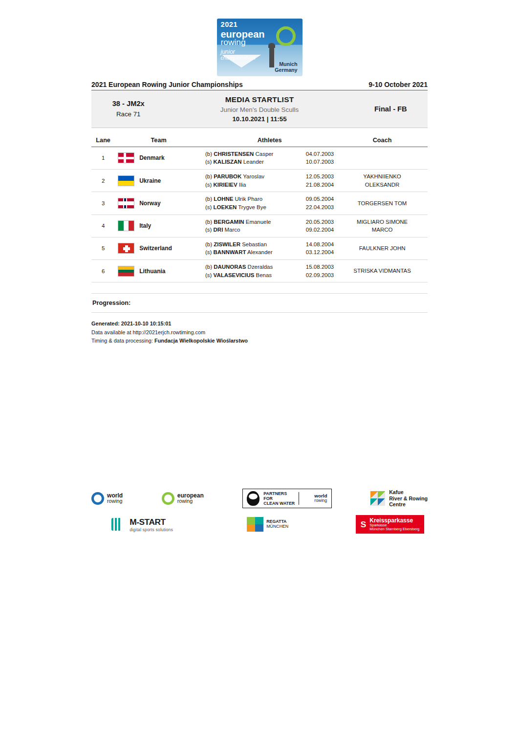2021
european
rowing
junior
championships
Munich
Germany
2021 European Rowing Junior Championships
9-10 October 2021
38 - JM2x
Race 71
MEDIA STARTLIST
Junior Men's Double Sculls
10.10.2021 | 11:55
Final - FB
| Lane | Team | Athletes | Coach |
| --- | --- | --- | --- |
| 1 | Denmark | (b) CHRISTENSEN Casper 04.07.2003 (s) KALISZAN Leander 10.07.2003 | |
| 2 | Ukraine | (b) PARUBOK Yaroslav 12.05.2003 (s) KIRIEIEV Ilia 21.08.2004 | YAKHNIIENKO OLEKSANDR |
| 3 | Norway | (b) LOHNE Ulrik Pharo 09.05.2004 (s) LOEKEN Trygve Bye 22.04.2003 | TORGERSEN TOM |
| 4 | Italy | (b) BERGAMIN Emanuele 20.05.2003 (s) DRI Marco 09.02.2004 | MIGLIARO SIMONE MARCO |
| 5 | Switzerland | (b) ZISWILER Sebastian 14.08.2004 (s) BANNWART Alexander 03.12.2004 | FAULKNER JOHN |
| 6 | Lithuania | (b) DAUNORAS Dzeraldas 15.08.2003 (s) VALASEVICIUS Benas 02.09.2003 | STRISKA VIDMANTAS |
Progression:
Generated: 2021-10-10 10:15:01
Data available at http://2021erjch.rowtiming.com
Timing & data processing: Fundacja Wielkopolskie Wioślarstwo
world
rowing
european
rowing
PARTNERS
FOR
CLEAN WATER
world
rowing
Kafue
River & Rowing
Centre
M-START
digital sports solutions
REGATTA
MÜNCHEN
S
Kreissparkasse
Sparkasse
München Starnberg Ebersberg